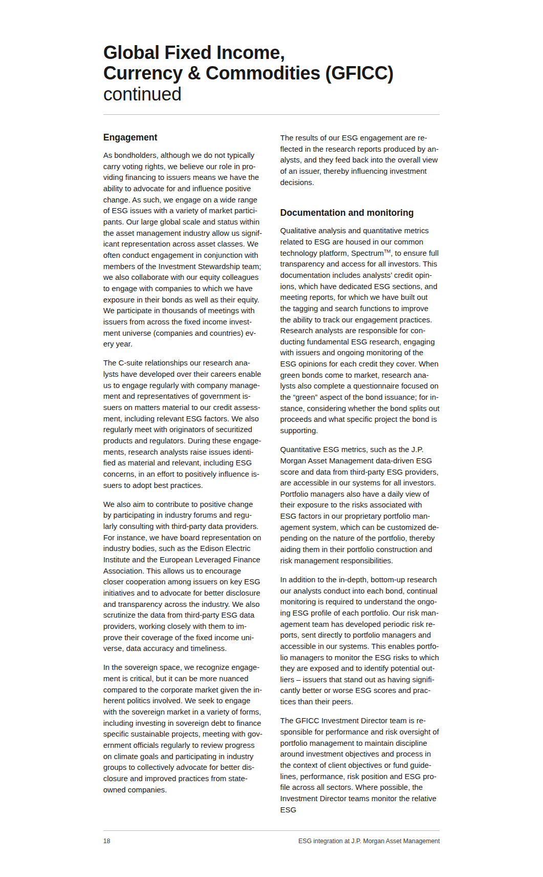Global Fixed Income,
Currency & Commodities (GFICC) continued
Engagement
As bondholders, although we do not typically carry voting rights, we believe our role in providing financing to issuers means we have the ability to advocate for and influence positive change. As such, we engage on a wide range of ESG issues with a variety of market participants. Our large global scale and status within the asset management industry allow us significant representation across asset classes. We often conduct engagement in conjunction with members of the Investment Stewardship team; we also collaborate with our equity colleagues to engage with companies to which we have exposure in their bonds as well as their equity. We participate in thousands of meetings with issuers from across the fixed income investment universe (companies and countries) every year.
The C-suite relationships our research analysts have developed over their careers enable us to engage regularly with company management and representatives of government issuers on matters material to our credit assessment, including relevant ESG factors. We also regularly meet with originators of securitized products and regulators. During these engagements, research analysts raise issues identified as material and relevant, including ESG concerns, in an effort to positively influence issuers to adopt best practices.
We also aim to contribute to positive change by participating in industry forums and regularly consulting with third-party data providers. For instance, we have board representation on industry bodies, such as the Edison Electric Institute and the European Leveraged Finance Association. This allows us to encourage closer cooperation among issuers on key ESG initiatives and to advocate for better disclosure and transparency across the industry. We also scrutinize the data from third-party ESG data providers, working closely with them to improve their coverage of the fixed income universe, data accuracy and timeliness.
In the sovereign space, we recognize engagement is critical, but it can be more nuanced compared to the corporate market given the inherent politics involved. We seek to engage with the sovereign market in a variety of forms, including investing in sovereign debt to finance specific sustainable projects, meeting with government officials regularly to review progress on climate goals and participating in industry groups to collectively advocate for better disclosure and improved practices from state-owned companies.
The results of our ESG engagement are reflected in the research reports produced by analysts, and they feed back into the overall view of an issuer, thereby influencing investment decisions.
Documentation and monitoring
Qualitative analysis and quantitative metrics related to ESG are housed in our common technology platform, SpectrumTM, to ensure full transparency and access for all investors. This documentation includes analysts’ credit opinions, which have dedicated ESG sections, and meeting reports, for which we have built out the tagging and search functions to improve the ability to track our engagement practices. Research analysts are responsible for conducting fundamental ESG research, engaging with issuers and ongoing monitoring of the ESG opinions for each credit they cover. When green bonds come to market, research analysts also complete a questionnaire focused on the “green” aspect of the bond issuance; for instance, considering whether the bond splits out proceeds and what specific project the bond is supporting.
Quantitative ESG metrics, such as the J.P. Morgan Asset Management data-driven ESG score and data from third-party ESG providers, are accessible in our systems for all investors. Portfolio managers also have a daily view of their exposure to the risks associated with ESG factors in our proprietary portfolio management system, which can be customized depending on the nature of the portfolio, thereby aiding them in their portfolio construction and risk management responsibilities.
In addition to the in-depth, bottom-up research our analysts conduct into each bond, continual monitoring is required to understand the ongoing ESG profile of each portfolio. Our risk management team has developed periodic risk reports, sent directly to portfolio managers and accessible in our systems. This enables portfolio managers to monitor the ESG risks to which they are exposed and to identify potential outliers – issuers that stand out as having significantly better or worse ESG scores and practices than their peers.
The GFICC Investment Director team is responsible for performance and risk oversight of portfolio management to maintain discipline around investment objectives and process in the context of client objectives or fund guidelines, performance, risk position and ESG profile across all sectors. Where possible, the Investment Director teams monitor the relative ESG
18 ESG integration at J.P. Morgan Asset Management